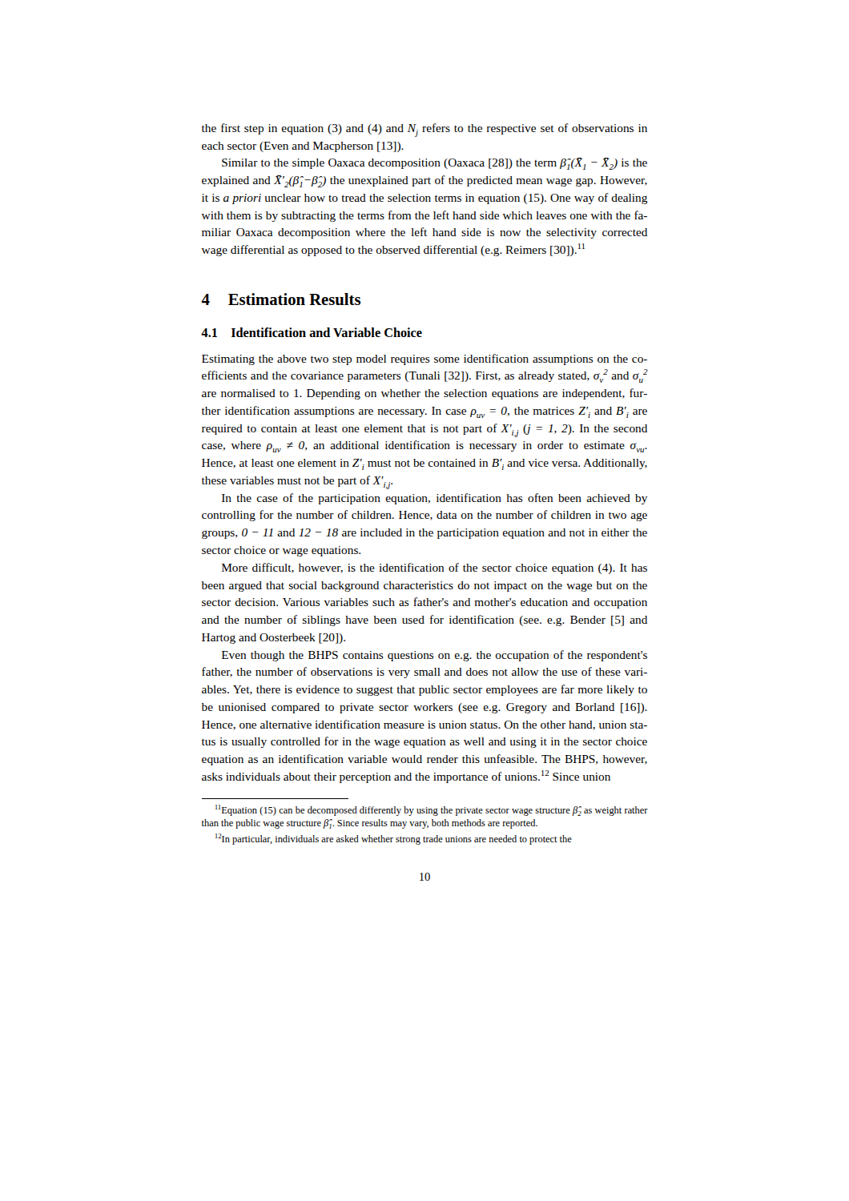the first step in equation (3) and (4) and Nj refers to the respective set of observations in each sector (Even and Macpherson [13]).
Similar to the simple Oaxaca decomposition (Oaxaca [28]) the term β̂1(X̄1 − X̄2) is the explained and X̄′2(β̂1−β̂2) the unexplained part of the predicted mean wage gap. However, it is a priori unclear how to tread the selection terms in equation (15). One way of dealing with them is by subtracting the terms from the left hand side which leaves one with the familiar Oaxaca decomposition where the left hand side is now the selectivity corrected wage differential as opposed to the observed differential (e.g. Reimers [30]).11
4 Estimation Results
4.1 Identification and Variable Choice
Estimating the above two step model requires some identification assumptions on the coefficients and the covariance parameters (Tunali [32]). First, as already stated, σv2 and σu2 are normalised to 1. Depending on whether the selection equations are independent, further identification assumptions are necessary. In case ρuv = 0, the matrices Z′i and B′i are required to contain at least one element that is not part of X′i,j (j = 1, 2). In the second case, where ρuv ≠ 0, an additional identification is necessary in order to estimate σvu. Hence, at least one element in Z′i must not be contained in B′i and vice versa. Additionally, these variables must not be part of X′i,j.
In the case of the participation equation, identification has often been achieved by controlling for the number of children. Hence, data on the number of children in two age groups, 0 − 11 and 12 − 18 are included in the participation equation and not in either the sector choice or wage equations.
More difficult, however, is the identification of the sector choice equation (4). It has been argued that social background characteristics do not impact on the wage but on the sector decision. Various variables such as father's and mother's education and occupation and the number of siblings have been used for identification (see. e.g. Bender [5] and Hartog and Oosterbeek [20]).
Even though the BHPS contains questions on e.g. the occupation of the respondent's father, the number of observations is very small and does not allow the use of these variables. Yet, there is evidence to suggest that public sector employees are far more likely to be unionised compared to private sector workers (see e.g. Gregory and Borland [16]). Hence, one alternative identification measure is union status. On the other hand, union status is usually controlled for in the wage equation as well and using it in the sector choice equation as an identification variable would render this unfeasible. The BHPS, however, asks individuals about their perception and the importance of unions.12 Since union
11Equation (15) can be decomposed differently by using the private sector wage structure β̂2 as weight rather than the public wage structure β̂1. Since results may vary, both methods are reported.
12In particular, individuals are asked whether strong trade unions are needed to protect the
10